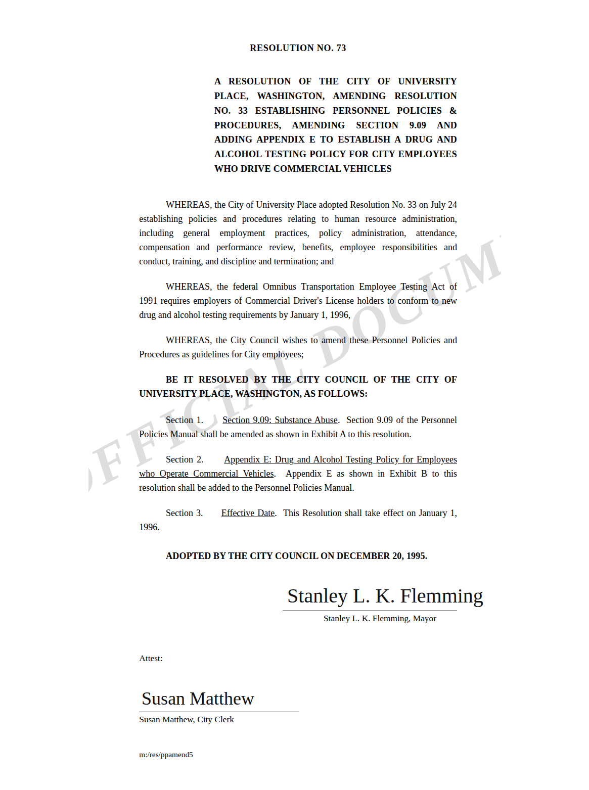UNOFFICIAL DOCUMENT
RESOLUTION NO. 73
A RESOLUTION OF THE CITY OF UNIVERSITY PLACE, WASHINGTON, AMENDING RESOLUTION NO. 33 ESTABLISHING PERSONNEL POLICIES & PROCEDURES, AMENDING SECTION 9.09 AND ADDING APPENDIX E TO ESTABLISH A DRUG AND ALCOHOL TESTING POLICY FOR CITY EMPLOYEES WHO DRIVE COMMERCIAL VEHICLES
WHEREAS, the City of University Place adopted Resolution No. 33 on July 24 establishing policies and procedures relating to human resource administration, including general employment practices, policy administration, attendance, compensation and performance review, benefits, employee responsibilities and conduct, training, and discipline and termination; and
WHEREAS, the federal Omnibus Transportation Employee Testing Act of 1991 requires employers of Commercial Driver's License holders to conform to new drug and alcohol testing requirements by January 1, 1996,
WHEREAS, the City Council wishes to amend these Personnel Policies and Procedures as guidelines for City employees;
BE IT RESOLVED BY THE CITY COUNCIL OF THE CITY OF UNIVERSITY PLACE, WASHINGTON, AS FOLLOWS:
Section 1. Section 9.09: Substance Abuse. Section 9.09 of the Personnel Policies Manual shall be amended as shown in Exhibit A to this resolution.
Section 2. Appendix E: Drug and Alcohol Testing Policy for Employees who Operate Commercial Vehicles. Appendix E as shown in Exhibit B to this resolution shall be added to the Personnel Policies Manual.
Section 3. Effective Date. This Resolution shall take effect on January 1, 1996.
ADOPTED BY THE CITY COUNCIL ON DECEMBER 20, 1995.
Stanley L. K. Flemming
Stanley L. K. Flemming, Mayor
Attest:
Susan Matthew
Susan Matthew, City Clerk
m:/res/ppamend5